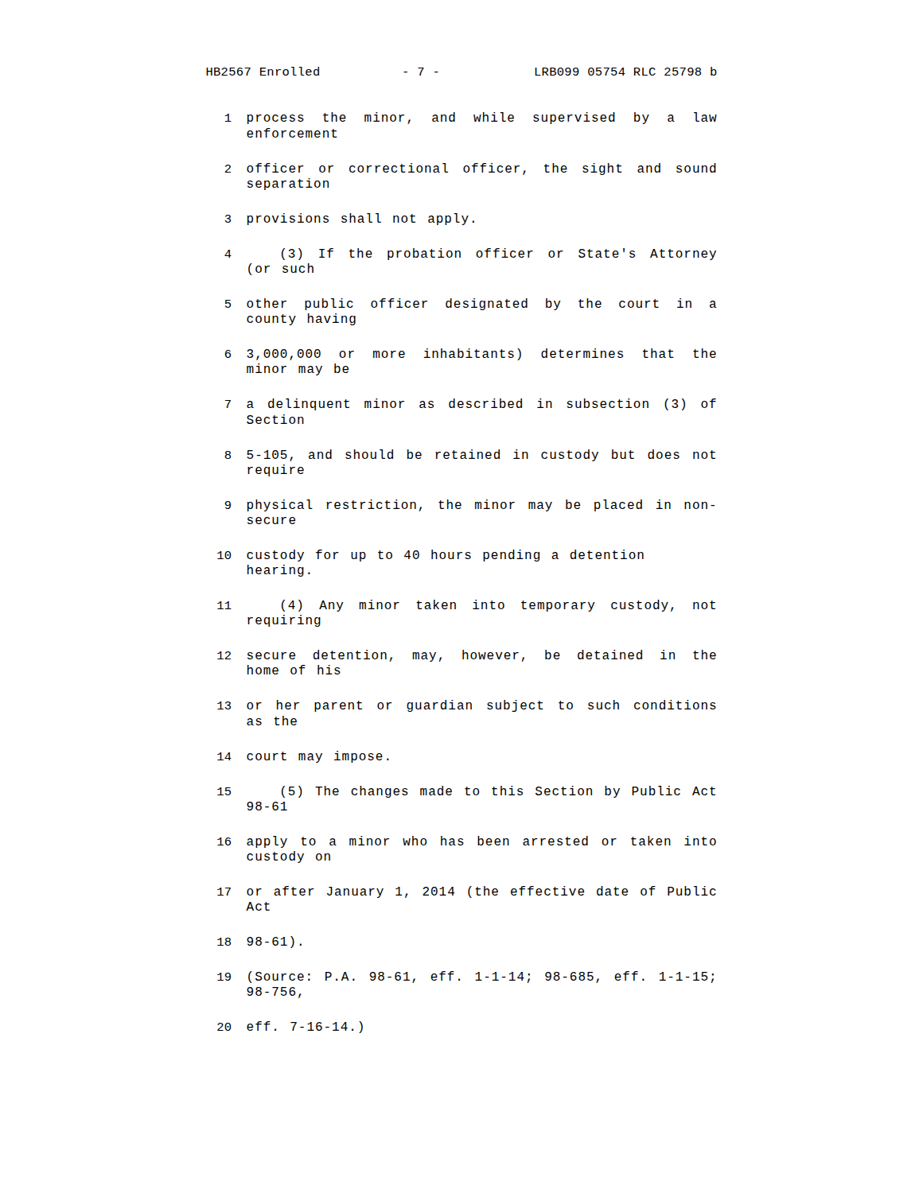HB2567 Enrolled - 7 - LRB099 05754 RLC 25798 b
process the minor, and while supervised by a law enforcement
officer or correctional officer, the sight and sound separation
provisions shall not apply.
(3) If the probation officer or State's Attorney (or such
other public officer designated by the court in a county having
3,000,000 or more inhabitants) determines that the minor may be
a delinquent minor as described in subsection (3) of Section
5-105, and should be retained in custody but does not require
physical restriction, the minor may be placed in non-secure
custody for up to 40 hours pending a detention hearing.
(4) Any minor taken into temporary custody, not requiring
secure detention, may, however, be detained in the home of his
or her parent or guardian subject to such conditions as the
court may impose.
(5) The changes made to this Section by Public Act 98-61
apply to a minor who has been arrested or taken into custody on
or after January 1, 2014 (the effective date of Public Act
98-61).
(Source: P.A. 98-61, eff. 1-1-14; 98-685, eff. 1-1-15; 98-756,
eff. 7-16-14.)